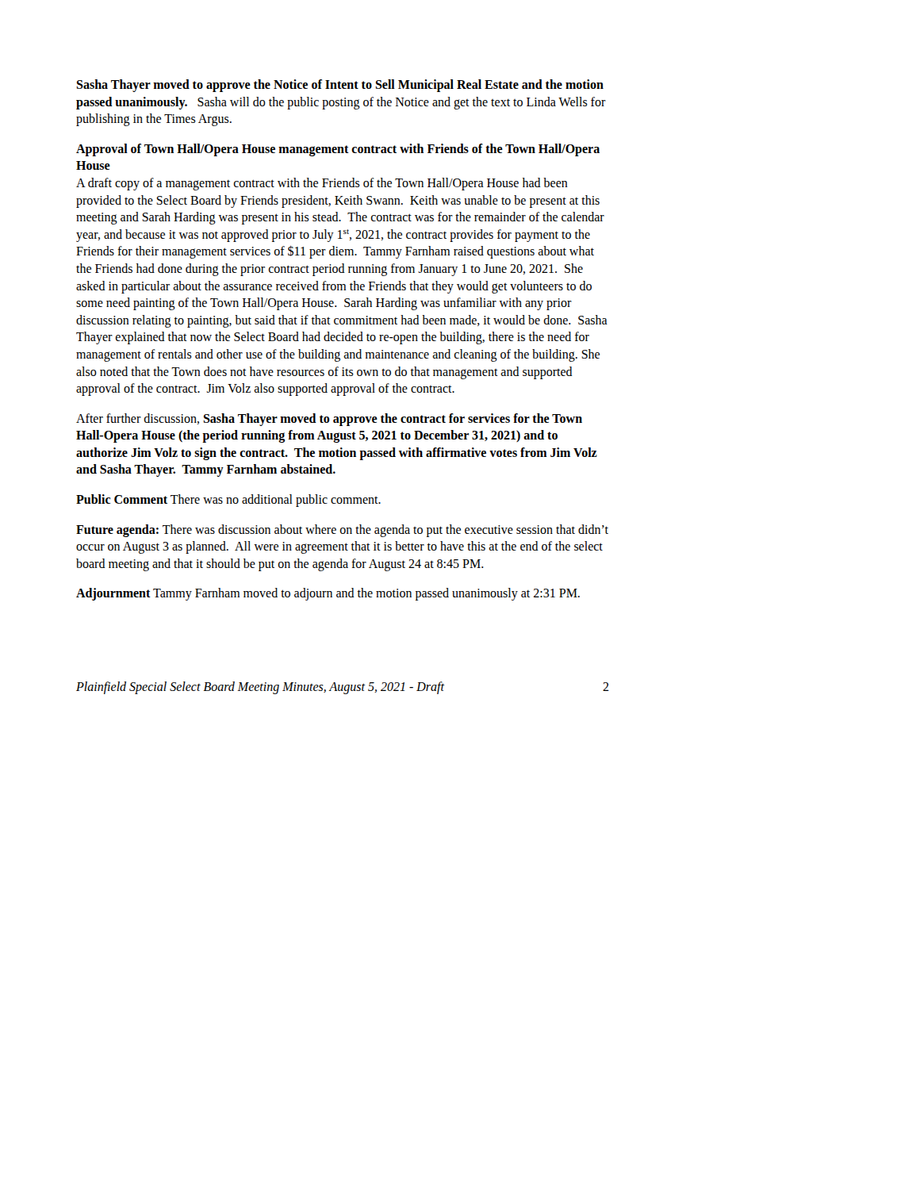Sasha Thayer moved to approve the Notice of Intent to Sell Municipal Real Estate and the motion passed unanimously. Sasha will do the public posting of the Notice and get the text to Linda Wells for publishing in the Times Argus.
Approval of Town Hall/Opera House management contract with Friends of the Town Hall/Opera House
A draft copy of a management contract with the Friends of the Town Hall/Opera House had been provided to the Select Board by Friends president, Keith Swann. Keith was unable to be present at this meeting and Sarah Harding was present in his stead. The contract was for the remainder of the calendar year, and because it was not approved prior to July 1st, 2021, the contract provides for payment to the Friends for their management services of $11 per diem. Tammy Farnham raised questions about what the Friends had done during the prior contract period running from January 1 to June 20, 2021. She asked in particular about the assurance received from the Friends that they would get volunteers to do some need painting of the Town Hall/Opera House. Sarah Harding was unfamiliar with any prior discussion relating to painting, but said that if that commitment had been made, it would be done. Sasha Thayer explained that now the Select Board had decided to re-open the building, there is the need for management of rentals and other use of the building and maintenance and cleaning of the building. She also noted that the Town does not have resources of its own to do that management and supported approval of the contract. Jim Volz also supported approval of the contract.
After further discussion, Sasha Thayer moved to approve the contract for services for the Town Hall-Opera House (the period running from August 5, 2021 to December 31, 2021) and to authorize Jim Volz to sign the contract. The motion passed with affirmative votes from Jim Volz and Sasha Thayer. Tammy Farnham abstained.
Public Comment There was no additional public comment.
Future agenda: There was discussion about where on the agenda to put the executive session that didn’t occur on August 3 as planned. All were in agreement that it is better to have this at the end of the select board meeting and that it should be put on the agenda for August 24 at 8:45 PM.
Adjournment Tammy Farnham moved to adjourn and the motion passed unanimously at 2:31 PM.
Plainfield Special Select Board Meeting Minutes, August 5, 2021 - Draft 2